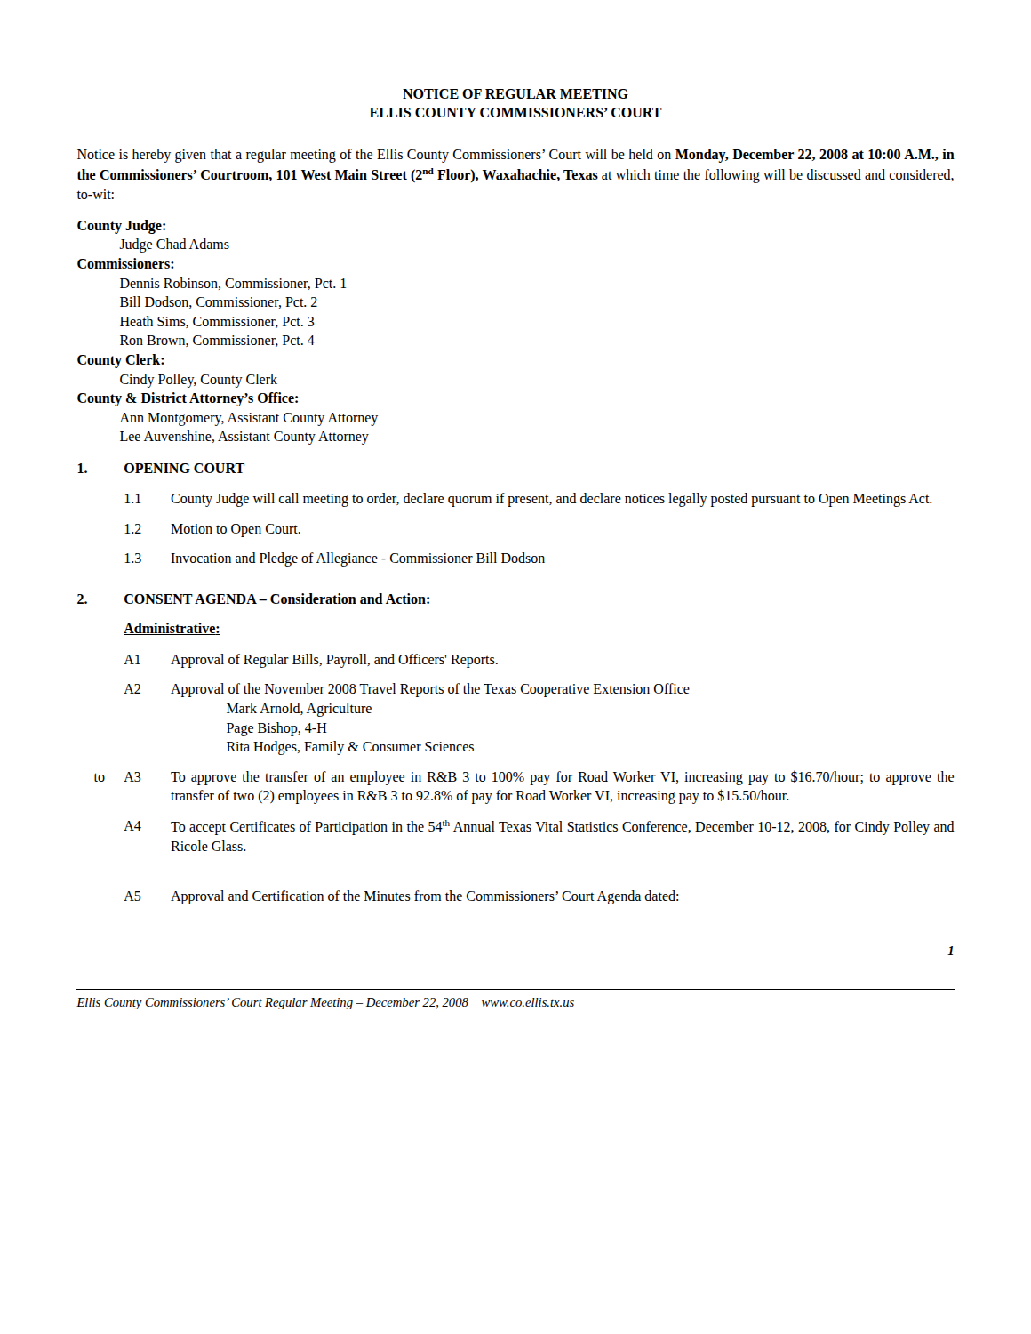NOTICE OF REGULAR MEETING
ELLIS COUNTY COMMISSIONERS’ COURT
Notice is hereby given that a regular meeting of the Ellis County Commissioners’ Court will be held on Monday, December 22, 2008 at 10:00 A.M., in the Commissioners’ Courtroom, 101 West Main Street (2nd Floor), Waxahachie, Texas at which time the following will be discussed and considered, to-wit:
County Judge:
Judge Chad Adams
Commissioners:
Dennis Robinson, Commissioner, Pct. 1
Bill Dodson, Commissioner, Pct. 2
Heath Sims, Commissioner, Pct. 3
Ron Brown, Commissioner, Pct. 4
County Clerk:
Cindy Polley, County Clerk
County & District Attorney’s Office:
Ann Montgomery, Assistant County Attorney
Lee Auvenshine, Assistant County Attorney
| 1. | OPENING COURT |
| | / 1.1 / County Judge will call meeting to order, declare quorum if present, and declare notices legally posted pursuant to Open Meetings Act. / / 1.2 / Motion to Open Court. / / 1.3 / Invocation and Pledge of Allegiance - Commissioner Bill Dodson / |
| 2. | CONSENT AGENDA – Consideration and Action: |
| | Administrative : / A1 / Approval of Regular Bills, Payroll, and Officers' Reports. / / A2 / Approval of the November 2008 Travel Reports of the Texas Cooperative Extension Office Mark Arnold, Agriculture Page Bishop, 4-H Rita Hodges, Family & Consumer Sciences / / A3 / to To approve the transfer of an employee in R&B 3 to 100% pay for Road Worker VI, increasing pay to $16.70/hour; to approve the transfer of two (2) employees in R&B 3 to 92.8% of pay for Road Worker VI, increasing pay to $15.50/hour. / / A4 / To accept Certificates of Participation in the 54 th Annual Texas Vital Statistics Conference, December 10-12, 2008, for Cindy Polley and Ricole Glass. / / A5 / Approval and Certification of the Minutes from the Commissioners’ Court Agenda dated: / |
1
Ellis County Commissioners’ Court Regular Meeting – December 22, 2008 www.co.ellis.tx.us